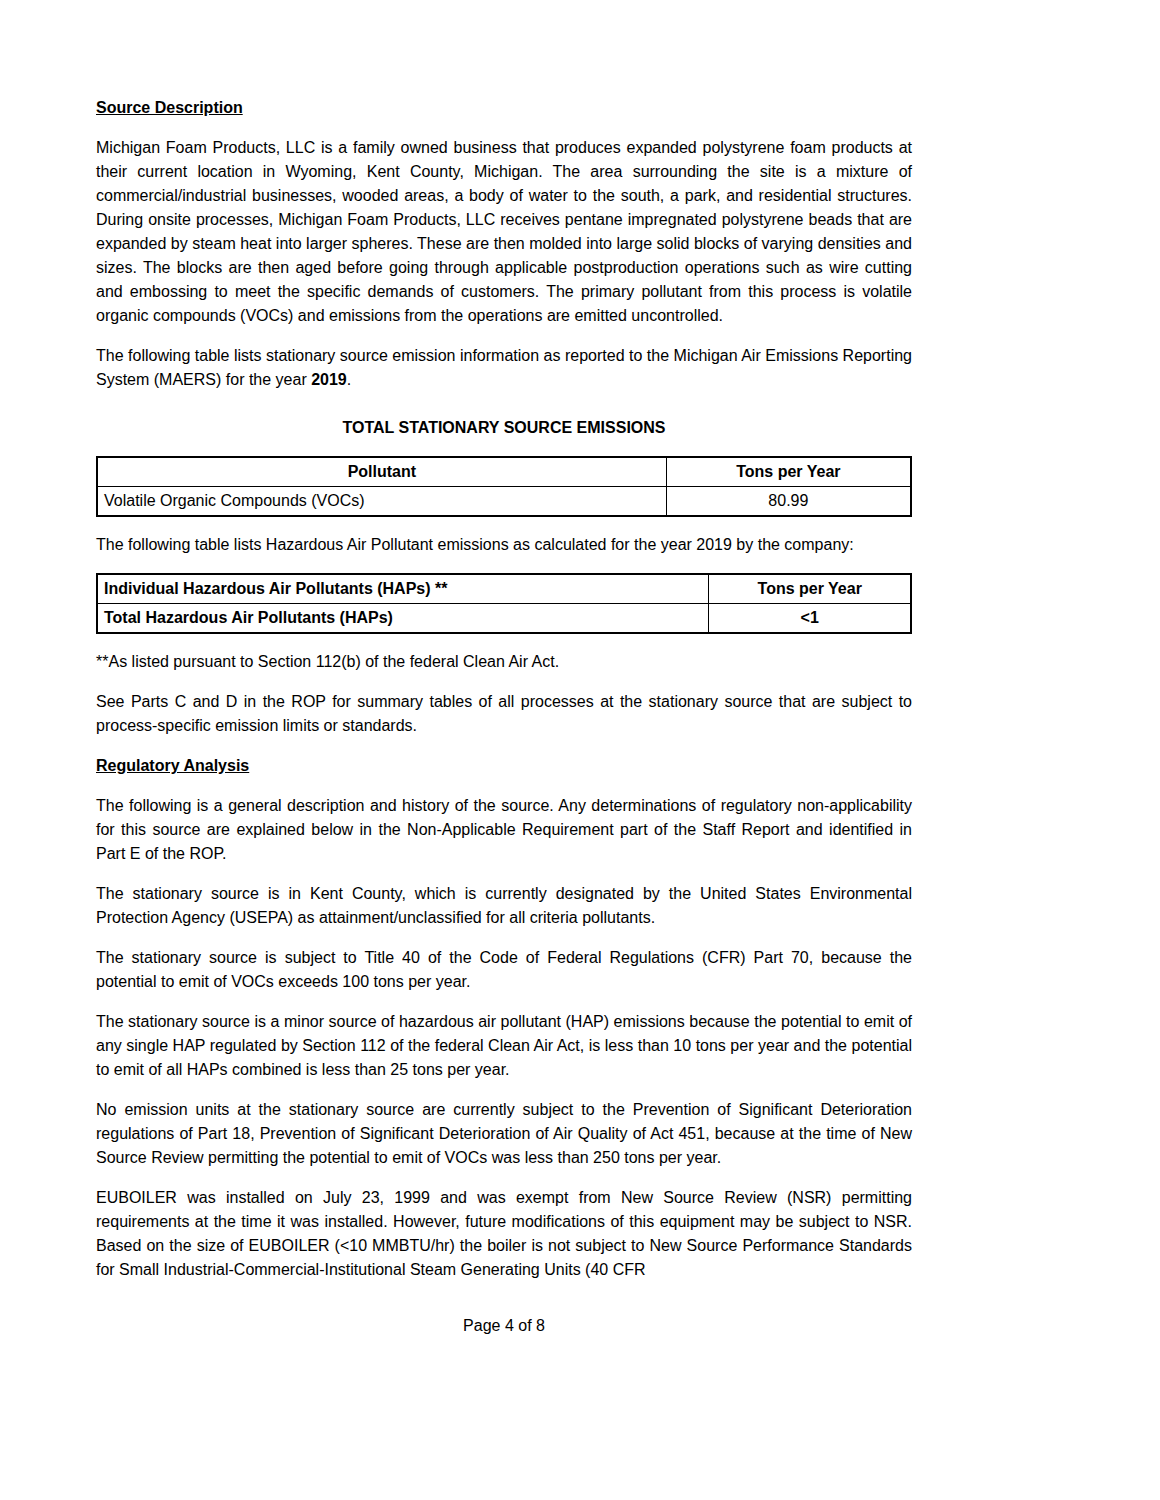Source Description
Michigan Foam Products, LLC is a family owned business that produces expanded polystyrene foam products at their current location in Wyoming, Kent County, Michigan. The area surrounding the site is a mixture of commercial/industrial businesses, wooded areas, a body of water to the south, a park, and residential structures. During onsite processes, Michigan Foam Products, LLC receives pentane impregnated polystyrene beads that are expanded by steam heat into larger spheres. These are then molded into large solid blocks of varying densities and sizes. The blocks are then aged before going through applicable postproduction operations such as wire cutting and embossing to meet the specific demands of customers. The primary pollutant from this process is volatile organic compounds (VOCs) and emissions from the operations are emitted uncontrolled.
The following table lists stationary source emission information as reported to the Michigan Air Emissions Reporting System (MAERS) for the year 2019.
TOTAL STATIONARY SOURCE EMISSIONS
| Pollutant | Tons per Year |
| --- | --- |
| Volatile Organic Compounds (VOCs) | 80.99 |
The following table lists Hazardous Air Pollutant emissions as calculated for the year 2019 by the company:
| Individual Hazardous Air Pollutants (HAPs) ** | Tons per Year |
| --- | --- |
| Total Hazardous Air Pollutants (HAPs) | <1 |
**As listed pursuant to Section 112(b) of the federal Clean Air Act.
See Parts C and D in the ROP for summary tables of all processes at the stationary source that are subject to process-specific emission limits or standards.
Regulatory Analysis
The following is a general description and history of the source. Any determinations of regulatory non-applicability for this source are explained below in the Non-Applicable Requirement part of the Staff Report and identified in Part E of the ROP.
The stationary source is in Kent County, which is currently designated by the United States Environmental Protection Agency (USEPA) as attainment/unclassified for all criteria pollutants.
The stationary source is subject to Title 40 of the Code of Federal Regulations (CFR) Part 70, because the potential to emit of VOCs exceeds 100 tons per year.
The stationary source is a minor source of hazardous air pollutant (HAP) emissions because the potential to emit of any single HAP regulated by Section 112 of the federal Clean Air Act, is less than 10 tons per year and the potential to emit of all HAPs combined is less than 25 tons per year.
No emission units at the stationary source are currently subject to the Prevention of Significant Deterioration regulations of Part 18, Prevention of Significant Deterioration of Air Quality of Act 451, because at the time of New Source Review permitting the potential to emit of VOCs was less than 250 tons per year.
EUBOILER was installed on July 23, 1999 and was exempt from New Source Review (NSR) permitting requirements at the time it was installed. However, future modifications of this equipment may be subject to NSR. Based on the size of EUBOILER (<10 MMBTU/hr) the boiler is not subject to New Source Performance Standards for Small Industrial-Commercial-Institutional Steam Generating Units (40 CFR
Page 4 of 8